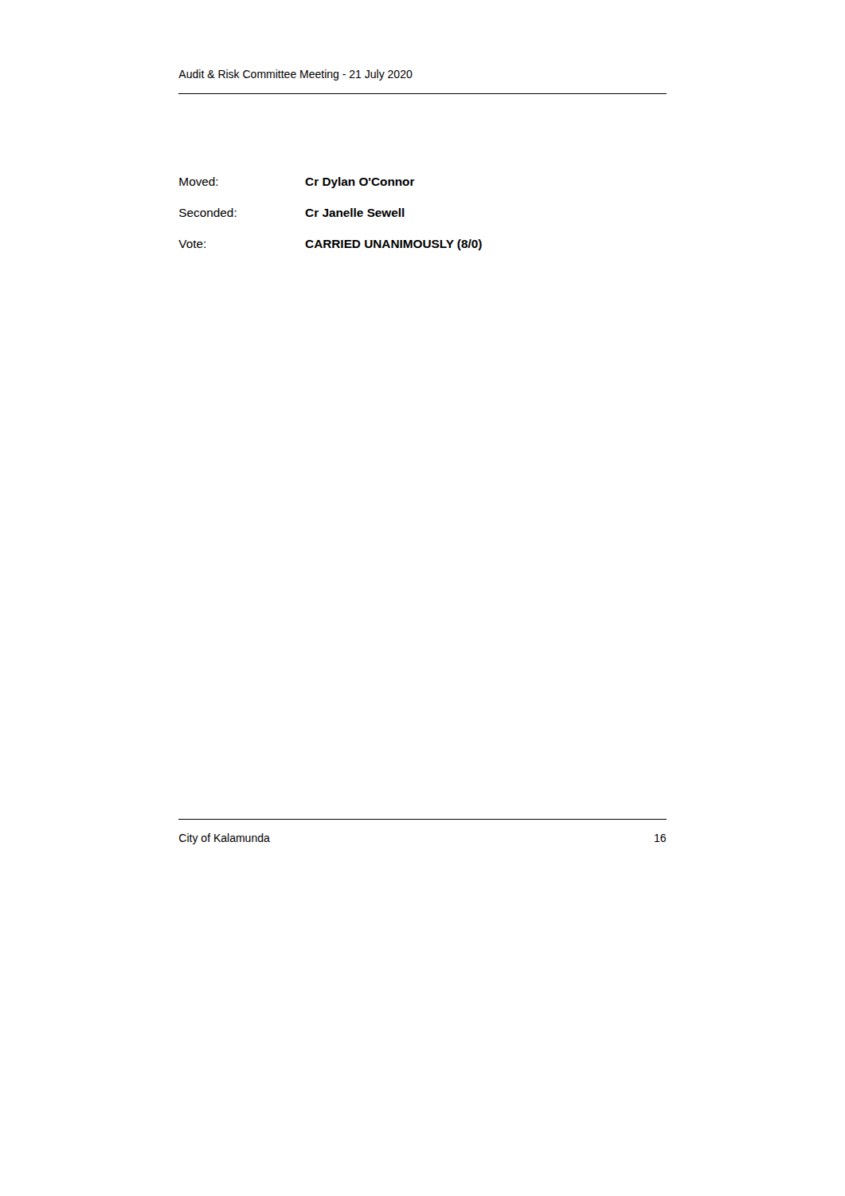Audit & Risk Committee Meeting - 21 July 2020
| Moved: | Cr Dylan O'Connor |
| Seconded: | Cr Janelle Sewell |
| Vote: | CARRIED UNANIMOUSLY (8/0) |
City of Kalamunda 16